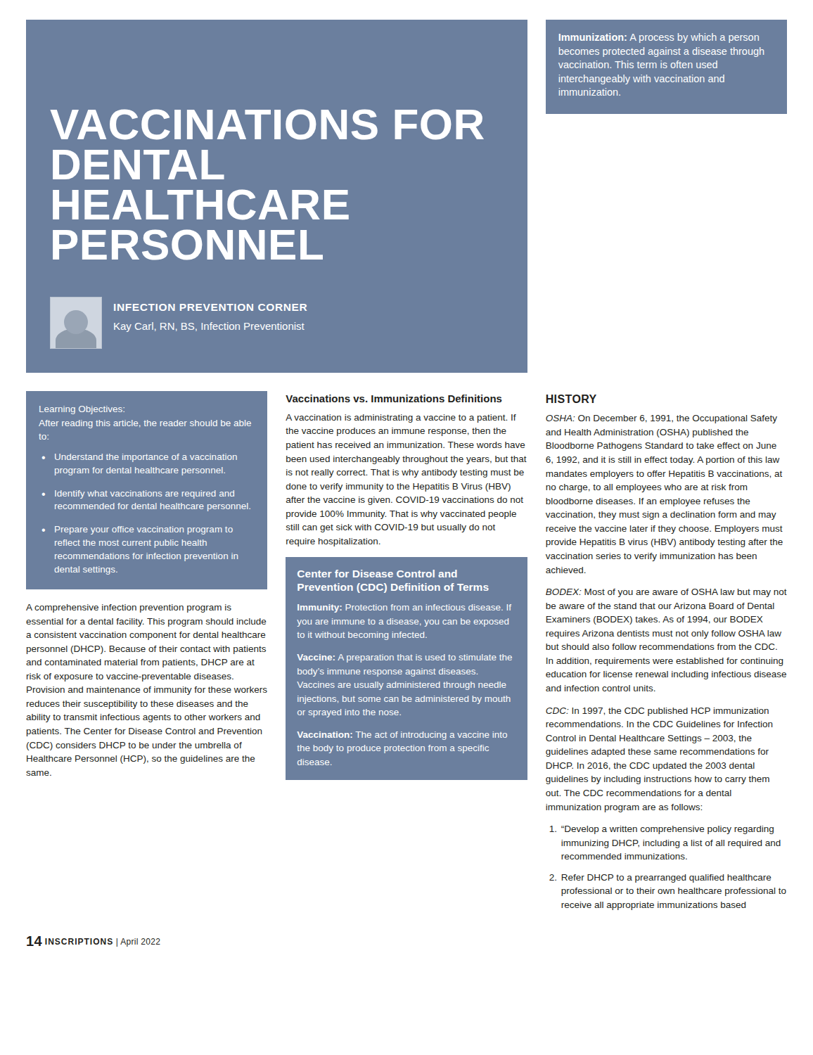Vaccinations for
Dental Healthcare
Personnel
Infection Prevention Corner
Kay Carl, RN, BS, Infection Preventionist
Immunization: A process by which a person becomes protected against a disease through vaccination. This term is often used interchangeably with vaccination and immunization.
Learning Objectives:
After reading this article, the reader should be able to:
Understand the importance of a vaccination program for dental healthcare personnel.
Identify what vaccinations are required and recommended for dental healthcare personnel.
Prepare your office vaccination program to reflect the most current public health recommendations for infection prevention in dental settings.
A comprehensive infection prevention program is essential for a dental facility. This program should include a consistent vaccination component for dental healthcare personnel (DHCP). Because of their contact with patients and contaminated material from patients, DHCP are at risk of exposure to vaccine-preventable diseases. Provision and maintenance of immunity for these workers reduces their susceptibility to these diseases and the ability to transmit infectious agents to other workers and patients. The Center for Disease Control and Prevention (CDC) considers DHCP to be under the umbrella of Healthcare Personnel (HCP), so the guidelines are the same.
Vaccinations vs. Immunizations Definitions
A vaccination is administrating a vaccine to a patient. If the vaccine produces an immune response, then the patient has received an immunization. These words have been used interchangeably throughout the years, but that is not really correct. That is why antibody testing must be done to verify immunity to the Hepatitis B Virus (HBV) after the vaccine is given. COVID-19 vaccinations do not provide 100% Immunity. That is why vaccinated people still can get sick with COVID-19 but usually do not require hospitalization.
Center for Disease Control and Prevention (CDC) Definition of Terms
Immunity: Protection from an infectious disease. If you are immune to a disease, you can be exposed to it without becoming infected.
Vaccine: A preparation that is used to stimulate the body’s immune response against diseases. Vaccines are usually administered through needle injections, but some can be administered by mouth or sprayed into the nose.
Vaccination: The act of introducing a vaccine into the body to produce protection from a specific disease.
History
OSHA: On December 6, 1991, the Occupational Safety and Health Administration (OSHA) published the Bloodborne Pathogens Standard to take effect on June 6, 1992, and it is still in effect today. A portion of this law mandates employers to offer Hepatitis B vaccinations, at no charge, to all employees who are at risk from bloodborne diseases. If an employee refuses the vaccination, they must sign a declination form and may receive the vaccine later if they choose. Employers must provide Hepatitis B virus (HBV) antibody testing after the vaccination series to verify immunization has been achieved.
BODEX: Most of you are aware of OSHA law but may not be aware of the stand that our Arizona Board of Dental Examiners (BODEX) takes. As of 1994, our BODEX requires Arizona dentists must not only follow OSHA law but should also follow recommendations from the CDC. In addition, requirements were established for continuing education for license renewal including infectious disease and infection control units.
CDC: In 1997, the CDC published HCP immunization recommendations. In the CDC Guidelines for Infection Control in Dental Healthcare Settings – 2003, the guidelines adapted these same recommendations for DHCP. In 2016, the CDC updated the 2003 dental guidelines by including instructions how to carry them out. The CDC recommendations for a dental immunization program are as follows:
“Develop a written comprehensive policy regarding immunizing DHCP, including a list of all required and recommended immunizations.
Refer DHCP to a prearranged qualified healthcare professional or to their own healthcare professional to receive all appropriate immunizations based
14 INSCRIPTIONS | April 2022